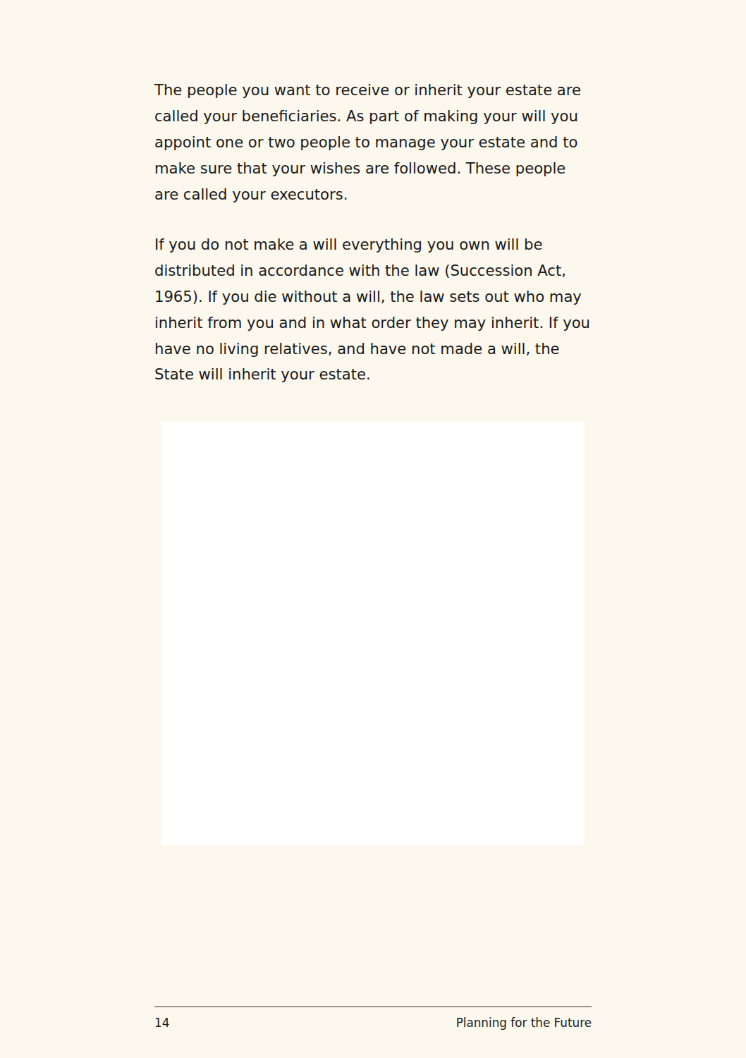The people you want to receive or inherit your estate are called your beneficiaries. As part of making your will you appoint one or two people to manage your estate and to make sure that your wishes are followed. These people are called your executors.
If you do not make a will everything you own will be distributed in accordance with the law (Succession Act, 1965). If you die without a will, the law sets out who may inherit from you and in what order they may inherit. If you have no living relatives, and have not made a will, the State will inherit your estate.
14 Planning for the Future